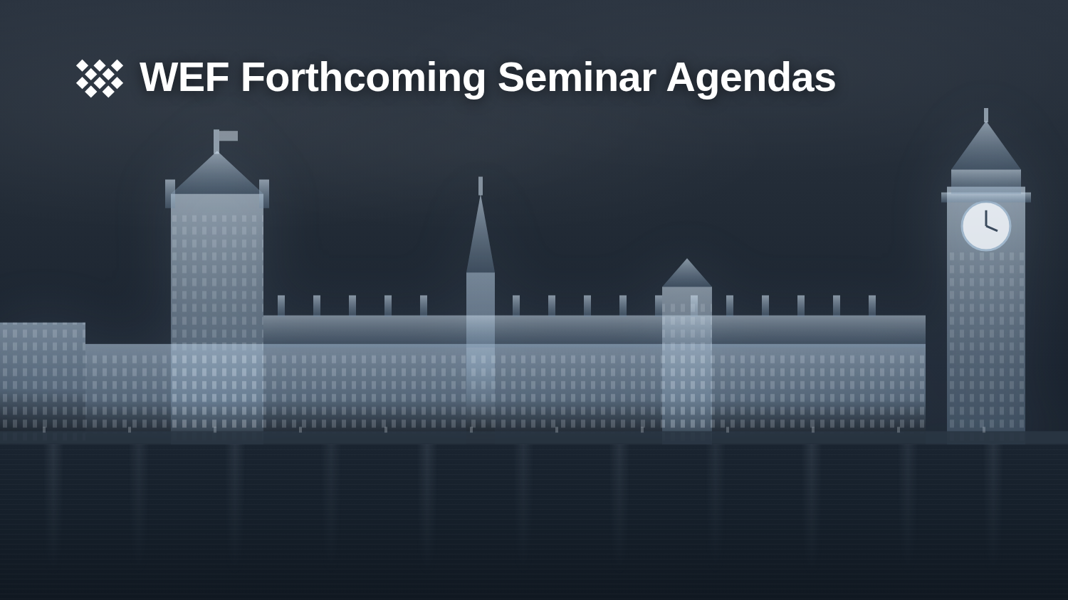WEF Forthcoming Seminar Agendas
Title slide showing the Palace of Westminster at night beside the River Thames, with the WEF logo and the heading “WEF Forthcoming Seminar Agendas”.